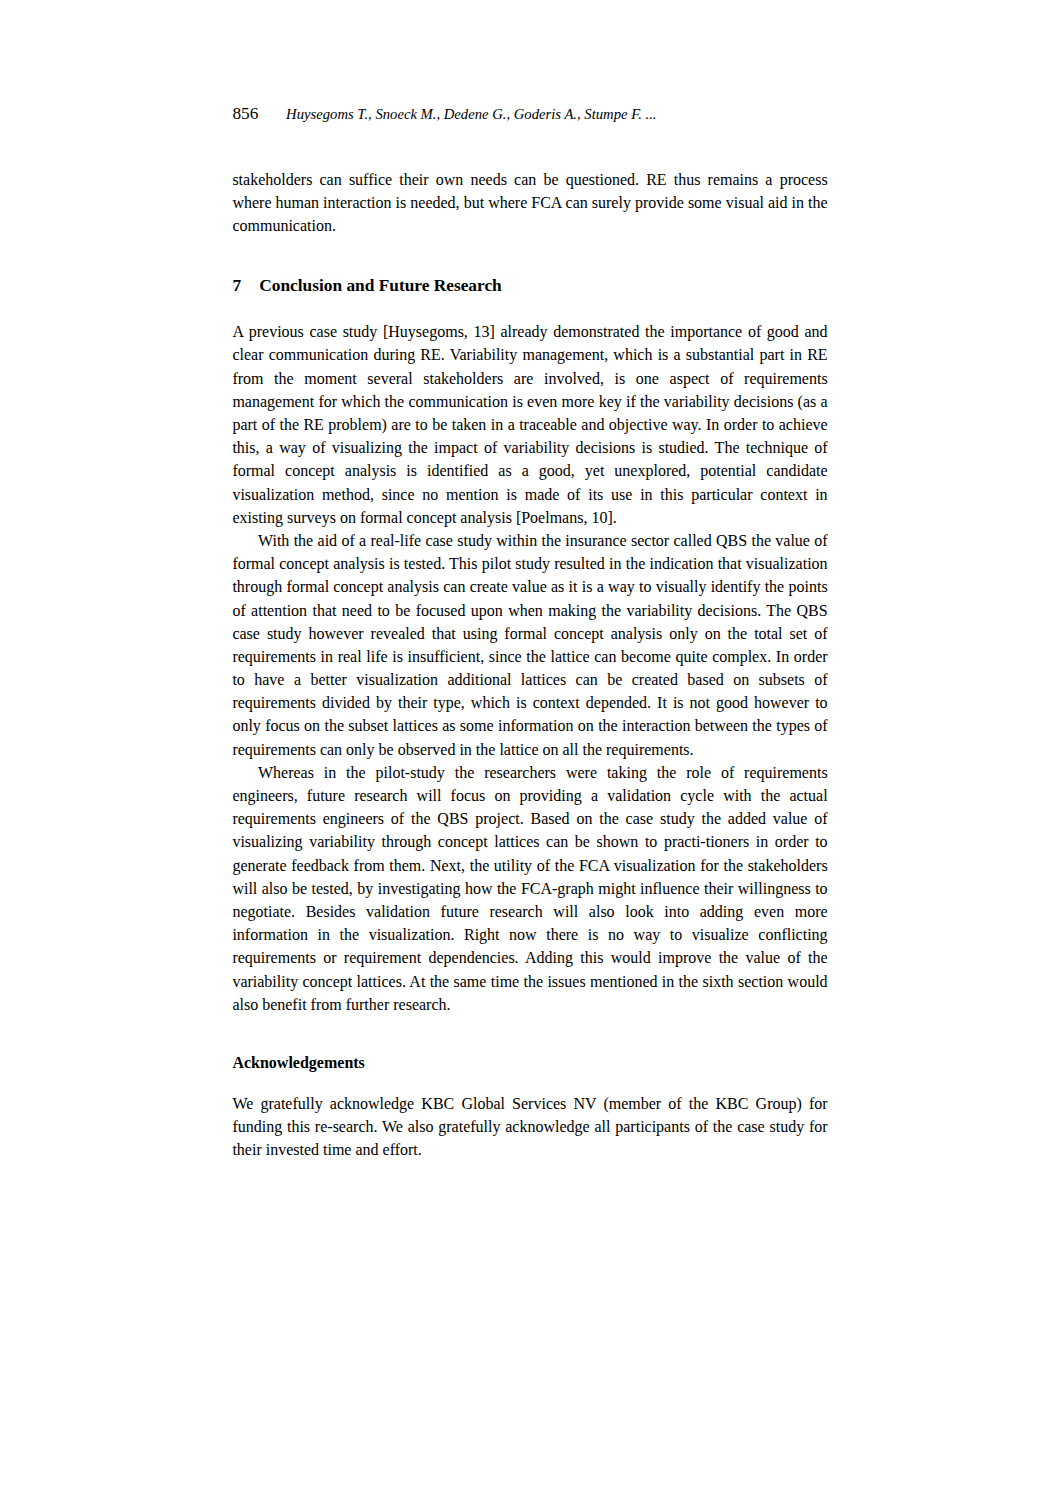856 Huysegoms T., Snoeck M., Dedene G., Goderis A., Stumpe F. ...
stakeholders can suffice their own needs can be questioned. RE thus remains a process where human interaction is needed, but where FCA can surely provide some visual aid in the communication.
7 Conclusion and Future Research
A previous case study [Huysegoms, 13] already demonstrated the importance of good and clear communication during RE. Variability management, which is a substantial part in RE from the moment several stakeholders are involved, is one aspect of requirements management for which the communication is even more key if the variability decisions (as a part of the RE problem) are to be taken in a traceable and objective way. In order to achieve this, a way of visualizing the impact of variability decisions is studied. The technique of formal concept analysis is identified as a good, yet unexplored, potential candidate visualization method, since no mention is made of its use in this particular context in existing surveys on formal concept analysis [Poelmans, 10].
With the aid of a real-life case study within the insurance sector called QBS the value of formal concept analysis is tested. This pilot study resulted in the indication that visualization through formal concept analysis can create value as it is a way to visually identify the points of attention that need to be focused upon when making the variability decisions. The QBS case study however revealed that using formal concept analysis only on the total set of requirements in real life is insufficient, since the lattice can become quite complex. In order to have a better visualization additional lattices can be created based on subsets of requirements divided by their type, which is context depended. It is not good however to only focus on the subset lattices as some information on the interaction between the types of requirements can only be observed in the lattice on all the requirements.
Whereas in the pilot-study the researchers were taking the role of requirements engineers, future research will focus on providing a validation cycle with the actual requirements engineers of the QBS project. Based on the case study the added value of visualizing variability through concept lattices can be shown to practi-tioners in order to generate feedback from them. Next, the utility of the FCA visualization for the stakeholders will also be tested, by investigating how the FCA-graph might influence their willingness to negotiate. Besides validation future research will also look into adding even more information in the visualization. Right now there is no way to visualize conflicting requirements or requirement dependencies. Adding this would improve the value of the variability concept lattices. At the same time the issues mentioned in the sixth section would also benefit from further research.
Acknowledgements
We gratefully acknowledge KBC Global Services NV (member of the KBC Group) for funding this re-search. We also gratefully acknowledge all participants of the case study for their invested time and effort.